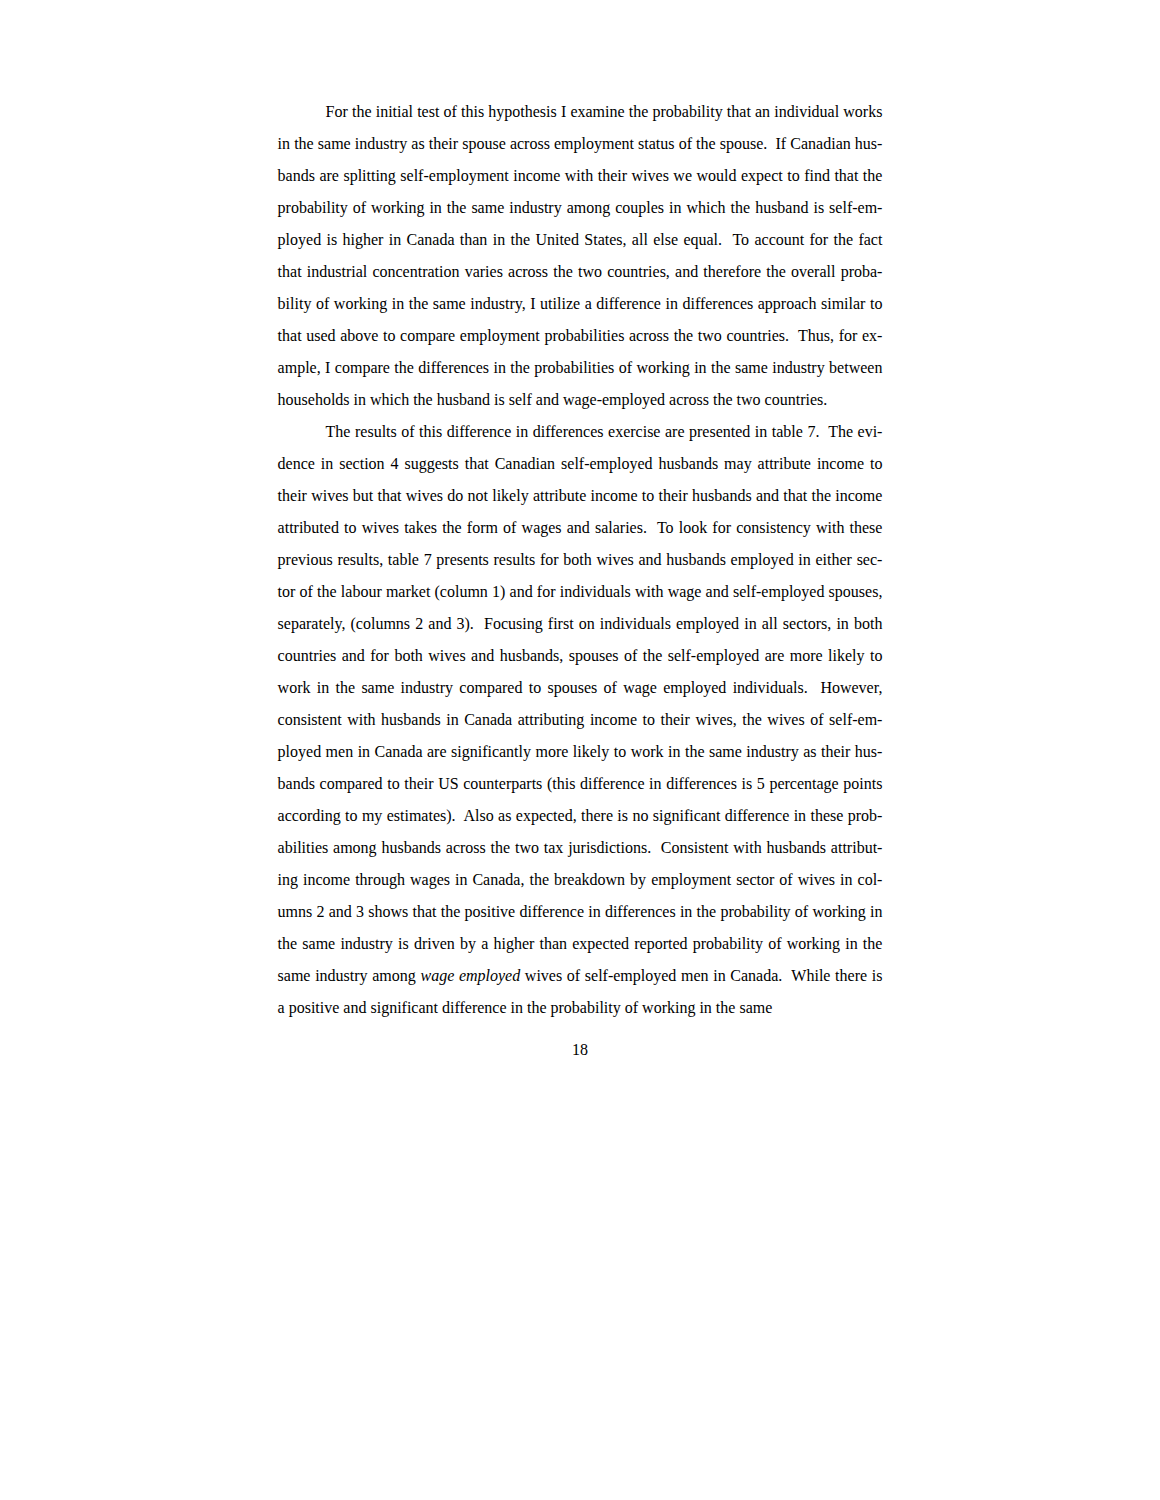For the initial test of this hypothesis I examine the probability that an individual works in the same industry as their spouse across employment status of the spouse. If Canadian husbands are splitting self-employment income with their wives we would expect to find that the probability of working in the same industry among couples in which the husband is self-employed is higher in Canada than in the United States, all else equal. To account for the fact that industrial concentration varies across the two countries, and therefore the overall probability of working in the same industry, I utilize a difference in differences approach similar to that used above to compare employment probabilities across the two countries. Thus, for example, I compare the differences in the probabilities of working in the same industry between households in which the husband is self and wage-employed across the two countries.
The results of this difference in differences exercise are presented in table 7. The evidence in section 4 suggests that Canadian self-employed husbands may attribute income to their wives but that wives do not likely attribute income to their husbands and that the income attributed to wives takes the form of wages and salaries. To look for consistency with these previous results, table 7 presents results for both wives and husbands employed in either sector of the labour market (column 1) and for individuals with wage and self-employed spouses, separately, (columns 2 and 3). Focusing first on individuals employed in all sectors, in both countries and for both wives and husbands, spouses of the self-employed are more likely to work in the same industry compared to spouses of wage employed individuals. However, consistent with husbands in Canada attributing income to their wives, the wives of self-employed men in Canada are significantly more likely to work in the same industry as their husbands compared to their US counterparts (this difference in differences is 5 percentage points according to my estimates). Also as expected, there is no significant difference in these probabilities among husbands across the two tax jurisdictions. Consistent with husbands attributing income through wages in Canada, the breakdown by employment sector of wives in columns 2 and 3 shows that the positive difference in differences in the probability of working in the same industry is driven by a higher than expected reported probability of working in the same industry among wage employed wives of self-employed men in Canada. While there is a positive and significant difference in the probability of working in the same
18